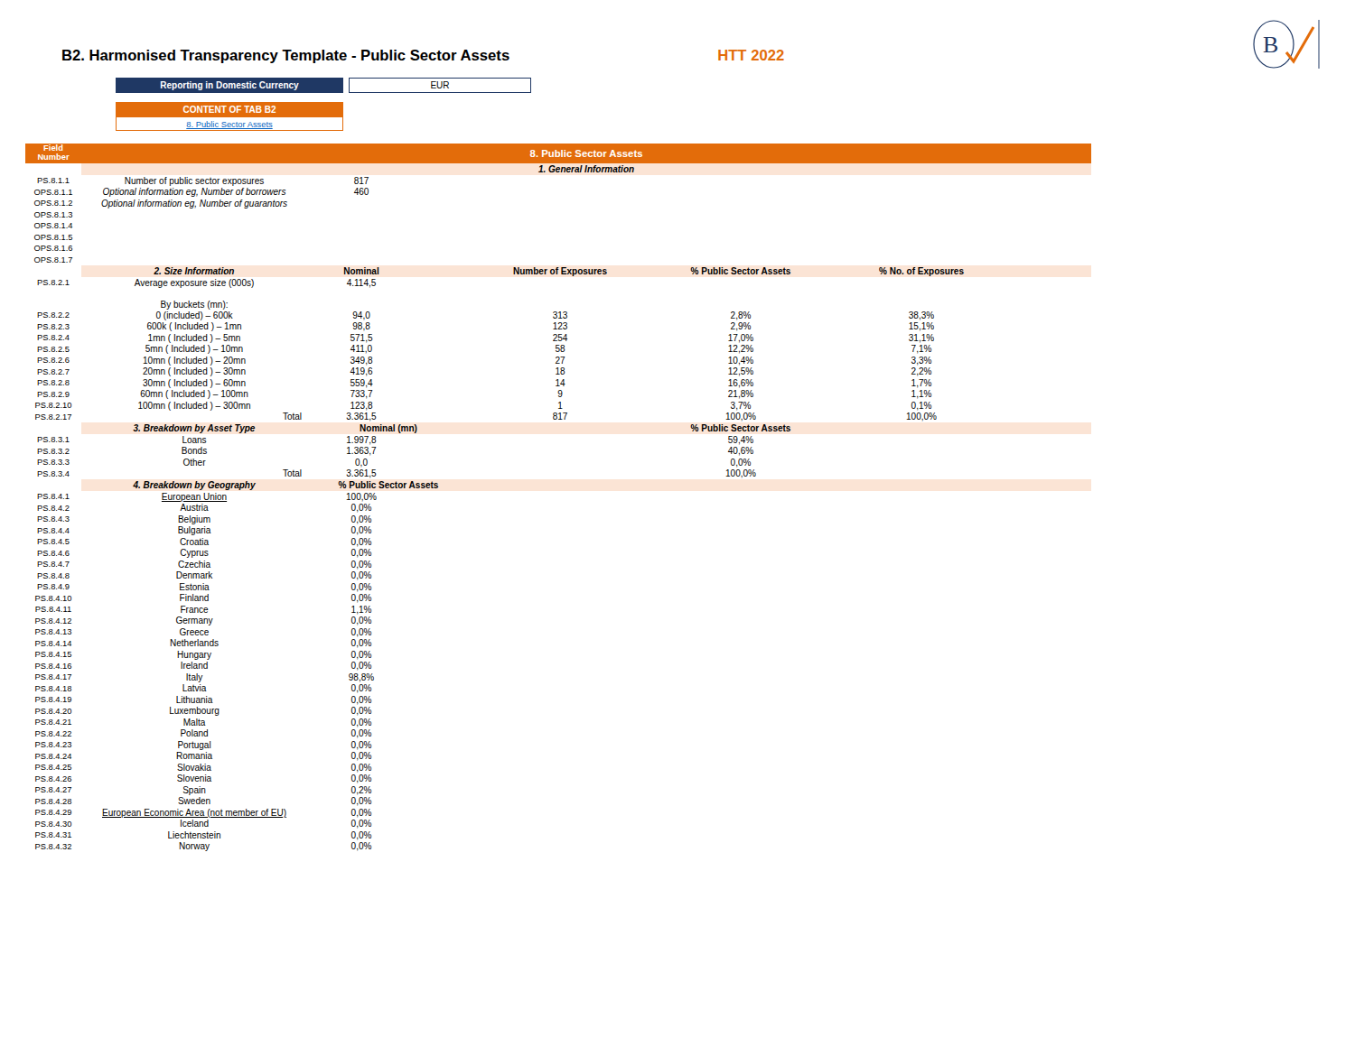B
B2. Harmonised Transparency Template - Public Sector Assets
HTT 2022
| Reporting in Domestic Currency | | EUR |
| CONTENT OF TAB B2 |
| 8. Public Sector Assets |
| Field Number | 8. Public Sector Assets |
| | 1. General Information |
| PS.8.1.1 | Number of public sector exposures | 817 | |
| OPS.8.1.1 | Optional information eg, Number of borrowers | 460 | |
| OPS.8.1.2 | Optional information eg, Number of guarantors | | |
| OPS.8.1.3 | |
| OPS.8.1.4 | |
| OPS.8.1.5 | |
| OPS.8.1.6 | |
| OPS.8.1.7 | |
| | 2. Size Information | Nominal | | Number of Exposures | % Public Sector Assets | % No. of Exposures | |
| PS.8.2.1 | Average exposure size (000s) | 4.114,5 | | | | | |
| | By buckets (mn): | |
| PS.8.2.2 | 0 (included) – 600k | 94,0 | | 313 | 2,8% | 38,3% | |
| PS.8.2.3 | 600k ( Included ) – 1mn | 98,8 | | 123 | 2,9% | 15,1% | |
| PS.8.2.4 | 1mn ( Included ) – 5mn | 571,5 | | 254 | 17,0% | 31,1% | |
| PS.8.2.5 | 5mn ( Included ) – 10mn | 411,0 | | 58 | 12,2% | 7,1% | |
| PS.8.2.6 | 10mn ( Included ) – 20mn | 349,8 | | 27 | 10,4% | 3,3% | |
| PS.8.2.7 | 20mn ( Included ) – 30mn | 419,6 | | 18 | 12,5% | 2,2% | |
| PS.8.2.8 | 30mn ( Included ) – 60mn | 559,4 | | 14 | 16,6% | 1,7% | |
| PS.8.2.9 | 60mn ( Included ) – 100mn | 733,7 | | 9 | 21,8% | 1,1% | |
| PS.8.2.10 | 100mn ( Included ) – 300mn | 123,8 | | 1 | 3,7% | 0,1% | |
| PS.8.2.17 | Total | 3.361,5 | | 817 | 100,0% | 100,0% | |
| | 3. Breakdown by Asset Type | Nominal (mn) | | % Public Sector Assets | | |
| PS.8.3.1 | Loans | 1.997,8 | | | 59,4% | | |
| PS.8.3.2 | Bonds | 1.363,7 | | | 40,6% | | |
| PS.8.3.3 | Other | 0,0 | | | 0,0% | | |
| PS.8.3.4 | Total | 3.361,5 | | | 100,0% | | |
| | 4. Breakdown by Geography | % Public Sector Assets | | | | |
| PS.8.4.1 | European Union | 100,0% | |
| PS.8.4.2 | Austria | 0,0% | |
| PS.8.4.3 | Belgium | 0,0% | |
| PS.8.4.4 | Bulgaria | 0,0% | |
| PS.8.4.5 | Croatia | 0,0% | |
| PS.8.4.6 | Cyprus | 0,0% | |
| PS.8.4.7 | Czechia | 0,0% | |
| PS.8.4.8 | Denmark | 0,0% | |
| PS.8.4.9 | Estonia | 0,0% | |
| PS.8.4.10 | Finland | 0,0% | |
| PS.8.4.11 | France | 1,1% | |
| PS.8.4.12 | Germany | 0,0% | |
| PS.8.4.13 | Greece | 0,0% | |
| PS.8.4.14 | Netherlands | 0,0% | |
| PS.8.4.15 | Hungary | 0,0% | |
| PS.8.4.16 | Ireland | 0,0% | |
| PS.8.4.17 | Italy | 98,8% | |
| PS.8.4.18 | Latvia | 0,0% | |
| PS.8.4.19 | Lithuania | 0,0% | |
| PS.8.4.20 | Luxembourg | 0,0% | |
| PS.8.4.21 | Malta | 0,0% | |
| PS.8.4.22 | Poland | 0,0% | |
| PS.8.4.23 | Portugal | 0,0% | |
| PS.8.4.24 | Romania | 0,0% | |
| PS.8.4.25 | Slovakia | 0,0% | |
| PS.8.4.26 | Slovenia | 0,0% | |
| PS.8.4.27 | Spain | 0,2% | |
| PS.8.4.28 | Sweden | 0,0% | |
| PS.8.4.29 | European Economic Area (not member of EU) | 0,0% | |
| PS.8.4.30 | Iceland | 0,0% | |
| PS.8.4.31 | Liechtenstein | 0,0% | |
| PS.8.4.32 | Norway | 0,0% | |